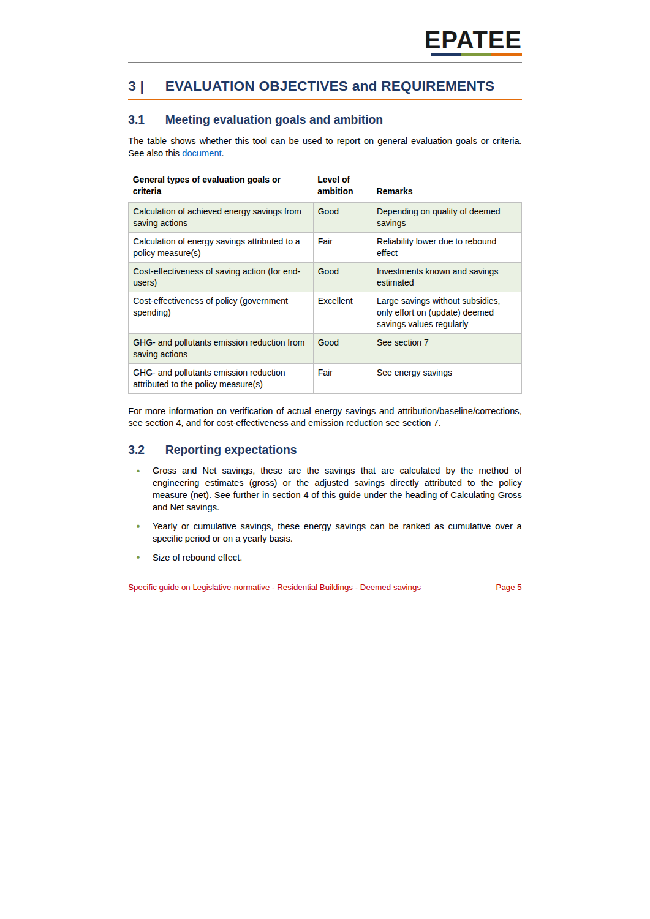EPATEE
3 |EVALUATION OBJECTIVES and REQUIREMENTS
3.1 Meeting evaluation goals and ambition
The table shows whether this tool can be used to report on general evaluation goals or criteria. See also this document.
| General types of evaluation goals or criteria | Level of ambition | Remarks |
| --- | --- | --- |
| Calculation of achieved energy savings from saving actions | Good | Depending on quality of deemed savings |
| Calculation of energy savings attributed to a policy measure(s) | Fair | Reliability lower due to rebound effect |
| Cost-effectiveness of saving action (for end-users) | Good | Investments known and savings estimated |
| Cost-effectiveness of policy (government spending) | Excellent | Large savings without subsidies, only effort on (update) deemed savings values regularly |
| GHG- and pollutants emission reduction from saving actions | Good | See section 7 |
| GHG- and pollutants emission reduction attributed to the policy measure(s) | Fair | See energy savings |
For more information on verification of actual energy savings and attribution/baseline/corrections, see section 4, and for cost-effectiveness and emission reduction see section 7.
3.2 Reporting expectations
Gross and Net savings, these are the savings that are calculated by the method of engineering estimates (gross) or the adjusted savings directly attributed to the policy measure (net). See further in section 4 of this guide under the heading of Calculating Gross and Net savings.
Yearly or cumulative savings, these energy savings can be ranked as cumulative over a specific period or on a yearly basis.
Size of rebound effect.
Specific guide on Legislative-normative - Residential Buildings - Deemed savings
Page 5